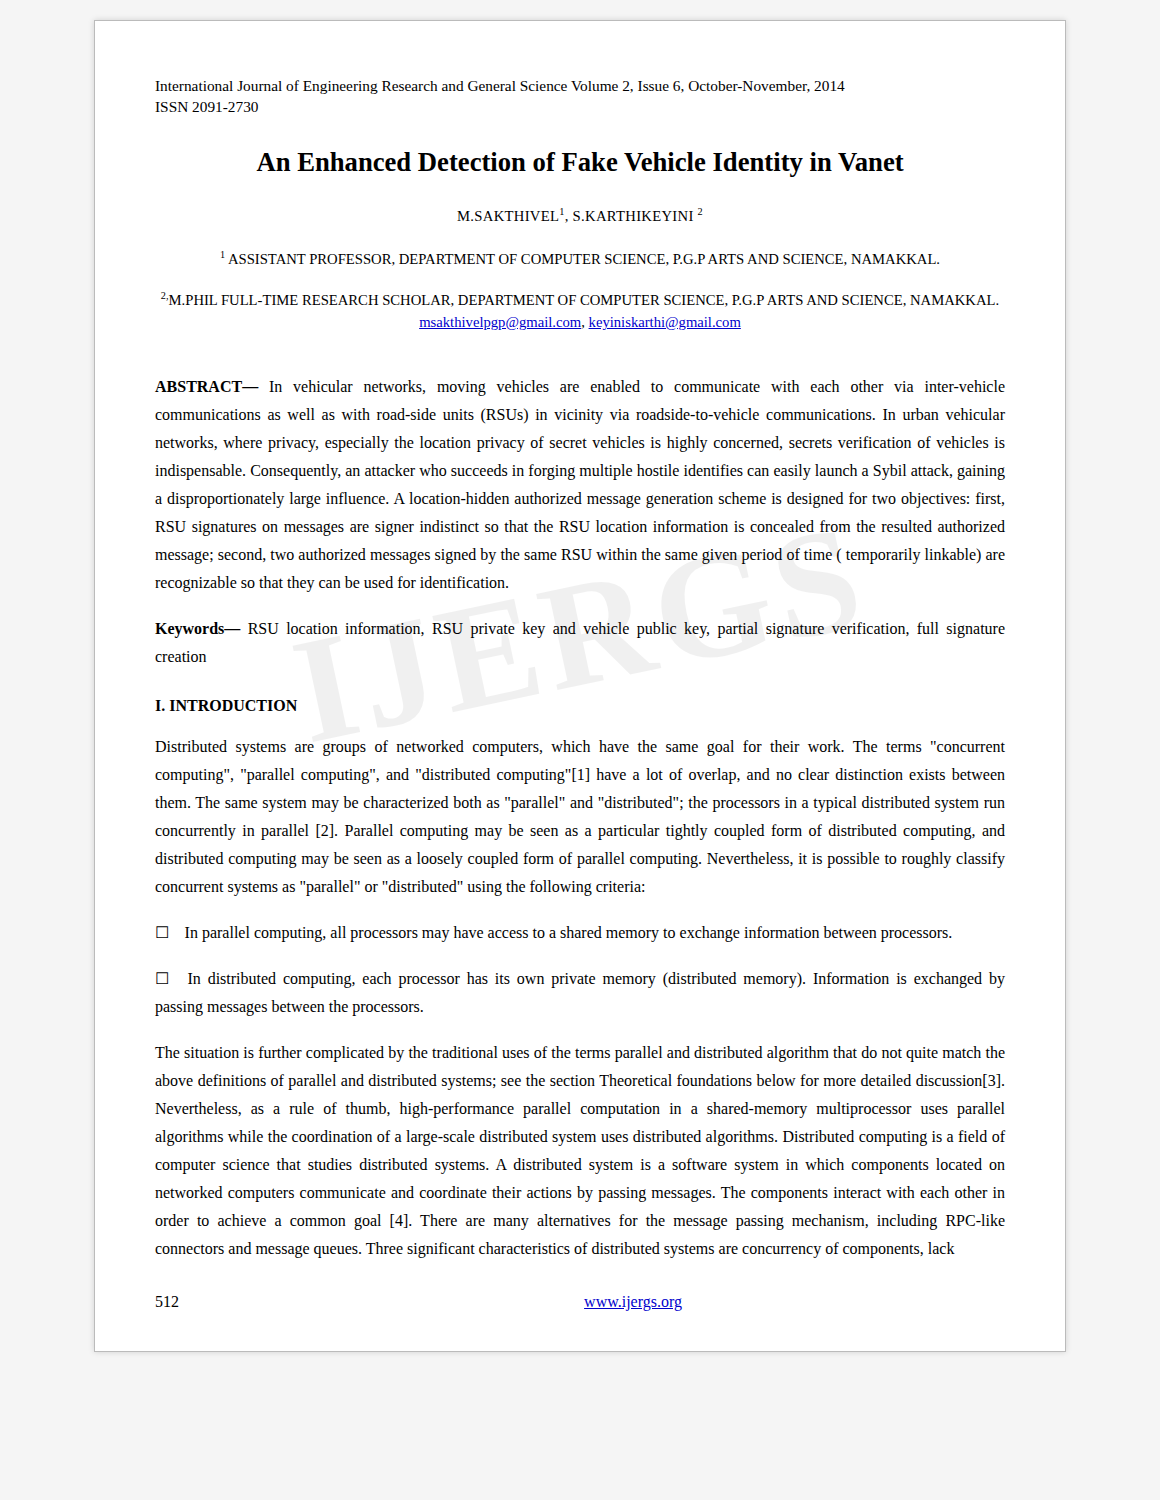IJERGS
International Journal of Engineering Research and General Science Volume 2, Issue 6, October-November, 2014
ISSN 2091-2730
An Enhanced Detection of Fake Vehicle Identity in Vanet
M.SAKTHIVEL1, S.KARTHIKEYINI 2
1 ASSISTANT PROFESSOR, DEPARTMENT OF COMPUTER SCIENCE, P.G.P ARTS AND SCIENCE, NAMAKKAL.
2,M.PHIL FULL-TIME RESEARCH SCHOLAR, DEPARTMENT OF COMPUTER SCIENCE, P.G.P ARTS AND SCIENCE, NAMAKKAL.
msakthivelpgp@gmail.com, keyiniskarthi@gmail.com
ABSTRACT— In vehicular networks, moving vehicles are enabled to communicate with each other via inter-vehicle communications as well as with road-side units (RSUs) in vicinity via roadside-to-vehicle communications. In urban vehicular networks, where privacy, especially the location privacy of secret vehicles is highly concerned, secrets verification of vehicles is indispensable. Consequently, an attacker who succeeds in forging multiple hostile identifies can easily launch a Sybil attack, gaining a disproportionately large influence. A location-hidden authorized message generation scheme is designed for two objectives: first, RSU signatures on messages are signer indistinct so that the RSU location information is concealed from the resulted authorized message; second, two authorized messages signed by the same RSU within the same given period of time ( temporarily linkable) are recognizable so that they can be used for identification.
Keywords— RSU location information, RSU private key and vehicle public key, partial signature verification, full signature creation
I. INTRODUCTION
Distributed systems are groups of networked computers, which have the same goal for their work. The terms "concurrent computing", "parallel computing", and "distributed computing"[1] have a lot of overlap, and no clear distinction exists between them. The same system may be characterized both as "parallel" and "distributed"; the processors in a typical distributed system run concurrently in parallel [2]. Parallel computing may be seen as a particular tightly coupled form of distributed computing, and distributed computing may be seen as a loosely coupled form of parallel computing. Nevertheless, it is possible to roughly classify concurrent systems as "parallel" or "distributed" using the following criteria:
☐ In parallel computing, all processors may have access to a shared memory to exchange information between processors.
☐ In distributed computing, each processor has its own private memory (distributed memory). Information is exchanged by passing messages between the processors.
The situation is further complicated by the traditional uses of the terms parallel and distributed algorithm that do not quite match the above definitions of parallel and distributed systems; see the section Theoretical foundations below for more detailed discussion[3]. Nevertheless, as a rule of thumb, high-performance parallel computation in a shared-memory multiprocessor uses parallel algorithms while the coordination of a large-scale distributed system uses distributed algorithms. Distributed computing is a field of computer science that studies distributed systems. A distributed system is a software system in which components located on networked computers communicate and coordinate their actions by passing messages. The components interact with each other in order to achieve a common goal [4]. There are many alternatives for the message passing mechanism, including RPC-like connectors and message queues. Three significant characteristics of distributed systems are concurrency of components, lack
512 www.ijergs.org